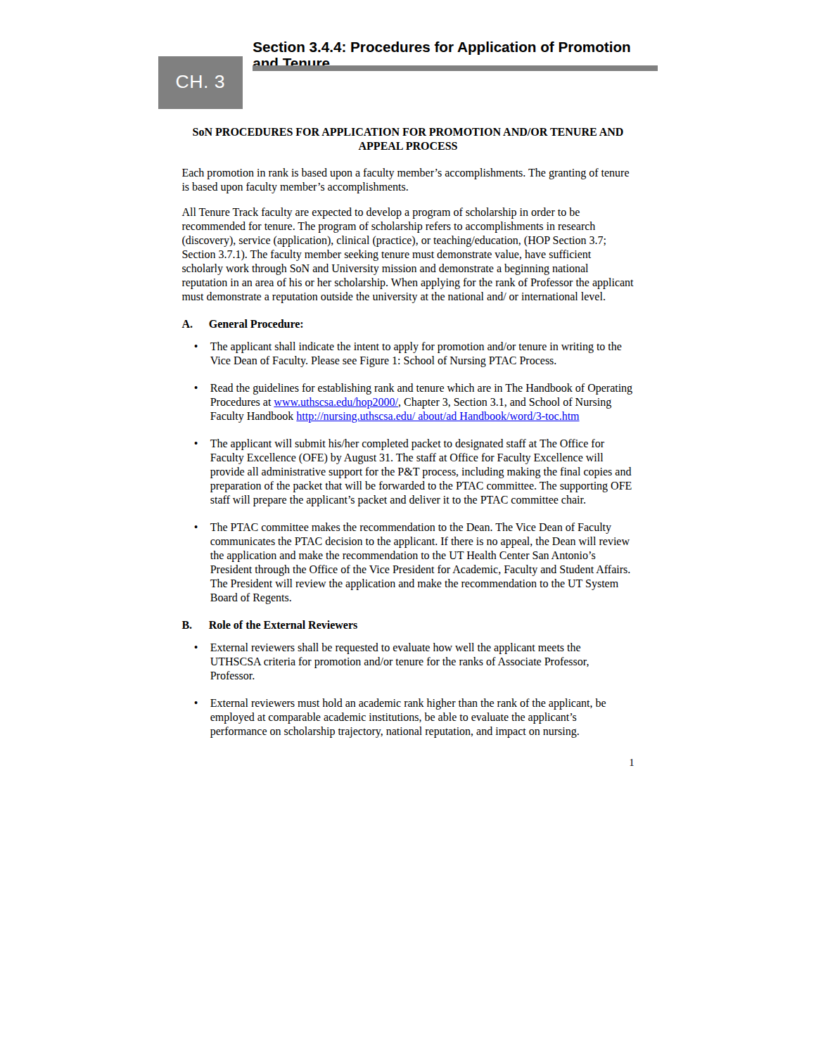Section 3.4.4: Procedures for Application of Promotion and Tenure
CH. 3
SoN PROCEDURES FOR APPLICATION FOR PROMOTION AND/OR TENURE AND
APPEAL PROCESS
Each promotion in rank is based upon a faculty member’s accomplishments. The granting of tenure is based upon faculty member’s accomplishments.
All Tenure Track faculty are expected to develop a program of scholarship in order to be recommended for tenure. The program of scholarship refers to accomplishments in research (discovery), service (application), clinical (practice), or teaching/education, (HOP Section 3.7; Section 3.7.1). The faculty member seeking tenure must demonstrate value, have sufficient scholarly work through SoN and University mission and demonstrate a beginning national reputation in an area of his or her scholarship. When applying for the rank of Professor the applicant must demonstrate a reputation outside the university at the national and/ or international level.
A. General Procedure:
The applicant shall indicate the intent to apply for promotion and/or tenure in writing to the Vice Dean of Faculty. Please see Figure 1: School of Nursing PTAC Process.
Read the guidelines for establishing rank and tenure which are in The Handbook of Operating Procedures at www.uthscsa.edu/hop2000/, Chapter 3, Section 3.1, and School of Nursing Faculty Handbook http://nursing.uthscsa.edu/ about/ad Handbook/word/3-toc.htm
The applicant will submit his/her completed packet to designated staff at The Office for Faculty Excellence (OFE) by August 31. The staff at Office for Faculty Excellence will provide all administrative support for the P&T process, including making the final copies and preparation of the packet that will be forwarded to the PTAC committee. The supporting OFE staff will prepare the applicant’s packet and deliver it to the PTAC committee chair.
The PTAC committee makes the recommendation to the Dean. The Vice Dean of Faculty communicates the PTAC decision to the applicant. If there is no appeal, the Dean will review the application and make the recommendation to the UT Health Center San Antonio’s President through the Office of the Vice President for Academic, Faculty and Student Affairs. The President will review the application and make the recommendation to the UT System Board of Regents.
B. Role of the External Reviewers
External reviewers shall be requested to evaluate how well the applicant meets the UTHSCSA criteria for promotion and/or tenure for the ranks of Associate Professor, Professor.
External reviewers must hold an academic rank higher than the rank of the applicant, be employed at comparable academic institutions, be able to evaluate the applicant’s performance on scholarship trajectory, national reputation, and impact on nursing.
1